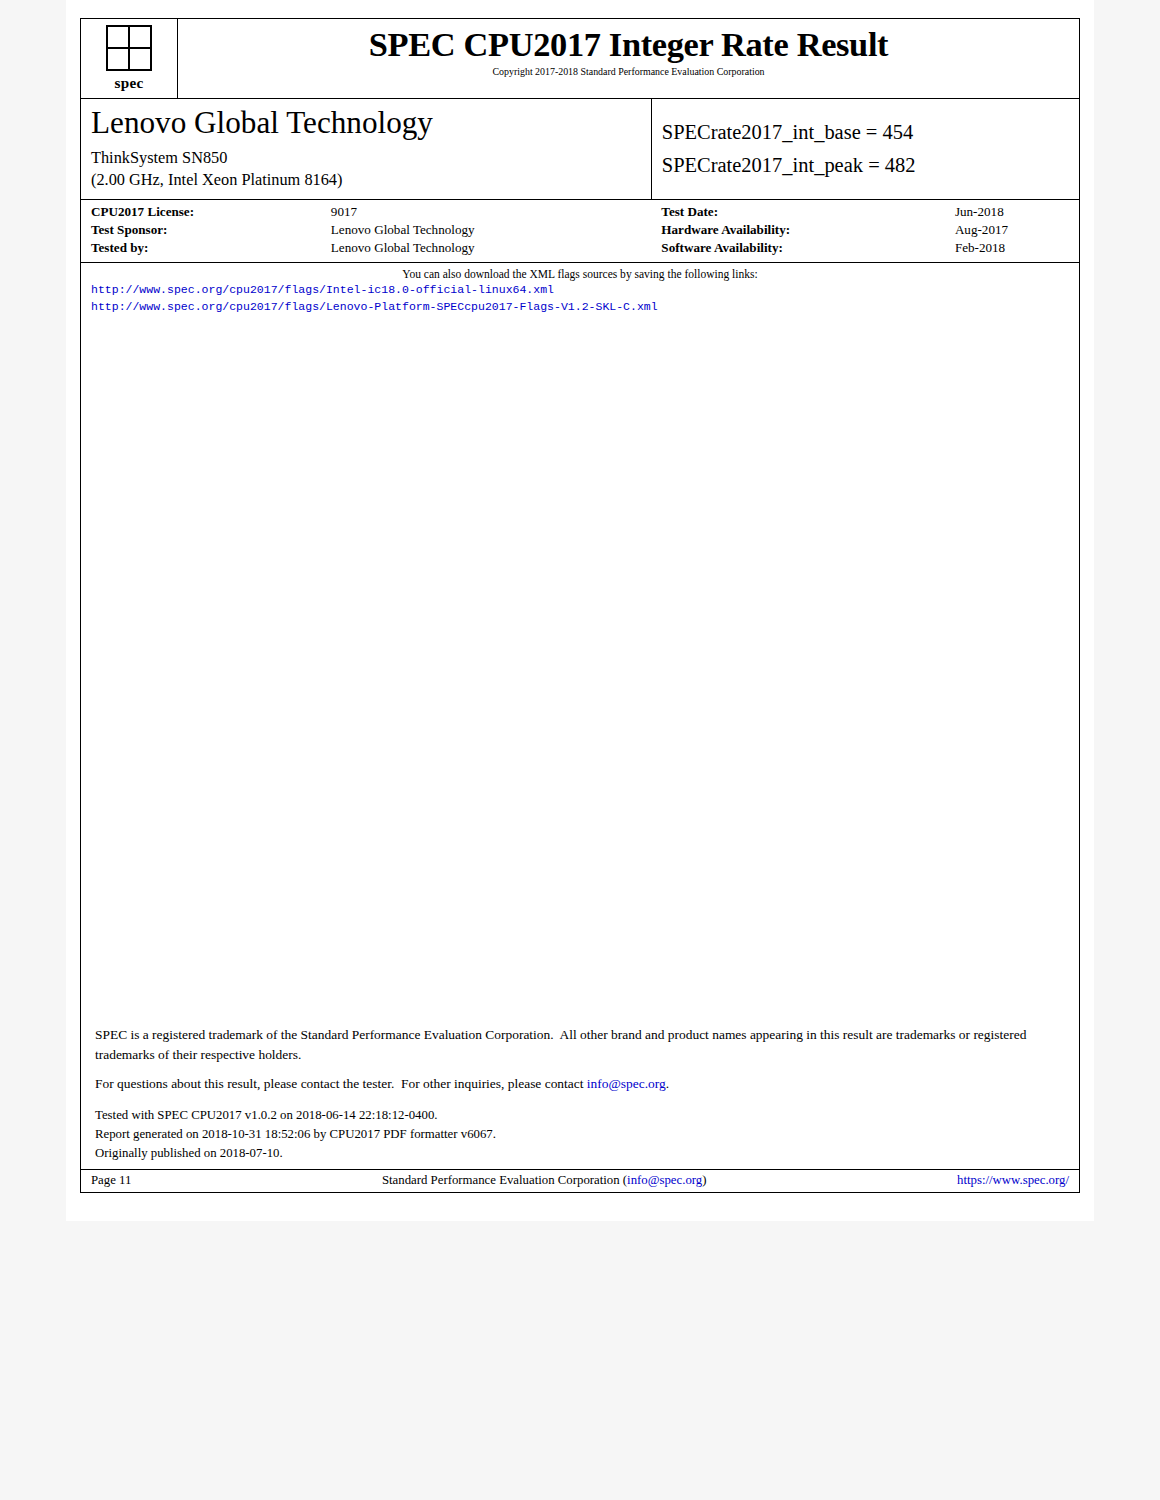spec
SPEC CPU2017 Integer Rate Result
Copyright 2017-2018 Standard Performance Evaluation Corporation
Lenovo Global Technology
ThinkSystem SN850
(2.00 GHz, Intel Xeon Platinum 8164)
SPECrate2017_int_base = 454
SPECrate2017_int_peak = 482
| CPU2017 License: | 9017 |
| Test Sponsor: | Lenovo Global Technology |
| Tested by: | Lenovo Global Technology |
| Test Date: | Jun-2018 |
| Hardware Availability: | Aug-2017 |
| Software Availability: | Feb-2018 |
You can also download the XML flags sources by saving the following links:
http://www.spec.org/cpu2017/flags/Intel-ic18.0-official-linux64.xml
http://www.spec.org/cpu2017/flags/Lenovo-Platform-SPECcpu2017-Flags-V1.2-SKL-C.xml
SPEC is a registered trademark of the Standard Performance Evaluation Corporation. All other brand and product names appearing in this result are trademarks or registered trademarks of their respective holders.
For questions about this result, please contact the tester. For other inquiries, please contact info@spec.org.
Tested with SPEC CPU2017 v1.0.2 on 2018-06-14 22:18:12-0400.
Report generated on 2018-10-31 18:52:06 by CPU2017 PDF formatter v6067.
Originally published on 2018-07-10.
Page 11
Standard Performance Evaluation Corporation (info@spec.org)
https://www.spec.org/